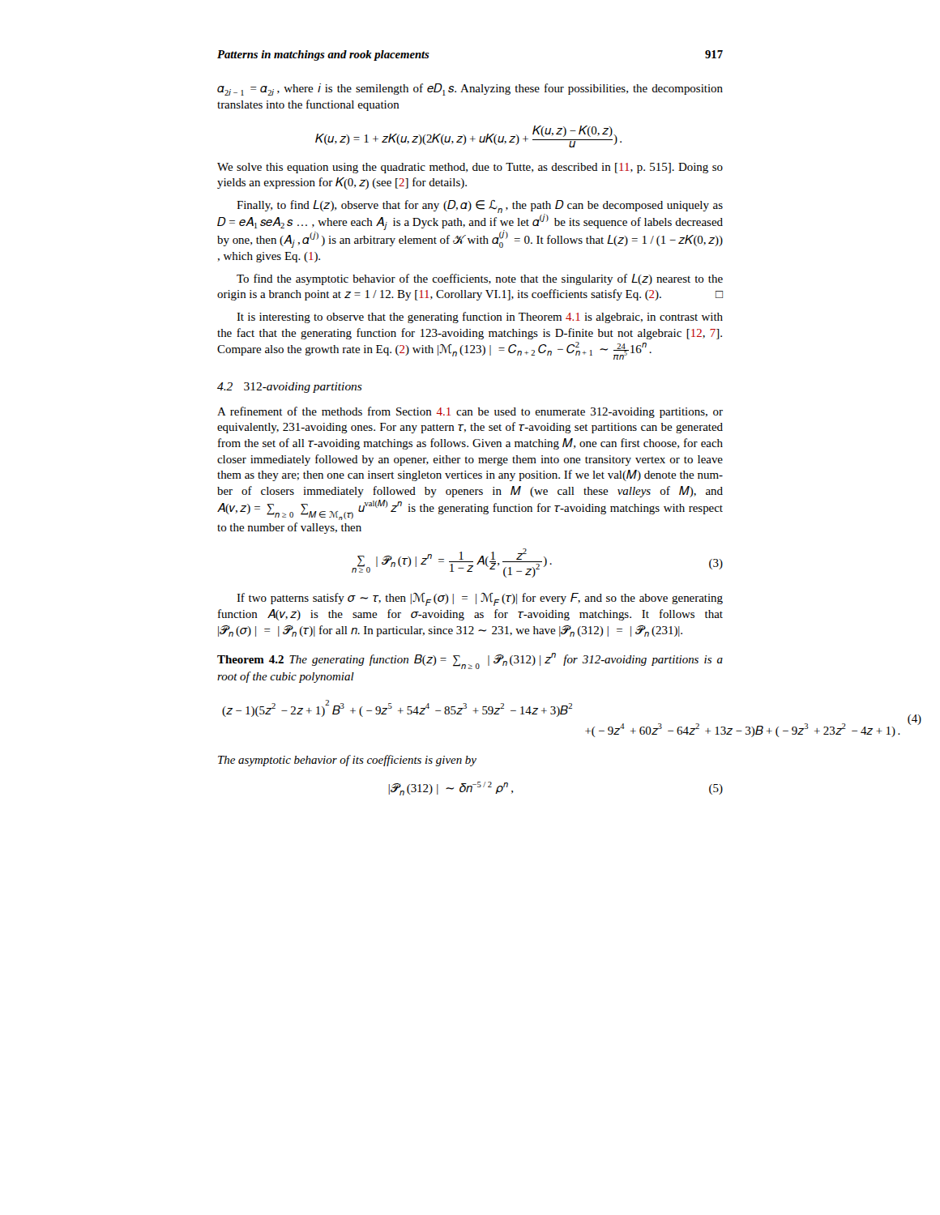Patterns in matchings and rook placements 917
α2i−1=α2i, where i is the semilength of eD1s. Analyzing these four possibilities, the decomposition translates into the functional equation
K(u,z) = 1+zK(u,z) ( 2K(u,z) + uK(u,z) + K(u,z)−K(0,z) u ) .
We solve this equation using the quadratic method, due to Tutte, as described in [11, p. 515]. Doing so yields an expression for K(0,z) (see [2] for details).
Finally, to find L(z), observe that for any (D,α)∈ℒn, the path D can be decomposed uniquely as D=eA1seA2s…, where each Aj is a Dyck path, and if we let α(j) be its sequence of labels decreased by one, then (Aj,α(j)) is an arbitrary element of 𝒦 with α0(j)=0. It follows that L(z)=1/(1−zK(0,z)), which gives Eq. (1).
To find the asymptotic behavior of the coefficients, note that the singularity of L(z) nearest to the origin is a branch point at z=1/12. By [11, Corollary VI.1], its coefficients satisfy Eq. (2). □
It is interesting to observe that the generating function in Theorem 4.1 is algebraic, in contrast with the fact that the generating function for 123-avoiding matchings is D-finite but not algebraic [12, 7]. Compare also the growth rate in Eq. (2) with |ℳn(123)|=Cn+2Cn−Cn+12∼24πn516n.
4.2 312-avoiding partitions
A refinement of the methods from Section 4.1 can be used to enumerate 312-avoiding partitions, or equivalently, 231-avoiding ones. For any pattern τ, the set of τ-avoiding set partitions can be generated from the set of all τ-avoiding matchings as follows. Given a matching M, one can first choose, for each closer immediately followed by an opener, either to merge them into one transitory vertex or to leave them as they are; then one can insert singleton vertices in any position. If we let val(M) denote the number of closers immediately followed by openers in M (we call these valleys of M), and A(v,z)=∑n≥0∑M∈ℳn(τ)uval(M)zn is the generating function for τ-avoiding matchings with respect to the number of valleys, then
| ∑ n ≥ 0 / 𝒫 n ( τ ) / z n = 1 1 − z A ( 1 z , z 2 ( 1 − z ) 2 ) . | (3) |
If two patterns satisfy σ∼τ, then |ℳF(σ)|=|ℳF(τ)| for every F, and so the above generating function A(v,z) is the same for σ-avoiding as for τ-avoiding matchings. It follows that |𝒫n(σ)|=|𝒫n(τ)| for all n. In particular, since 312∼231, we have |𝒫n(312)|=|𝒫n(231)|.
Theorem 4.2 The generating function B(z)=∑n≥0|𝒫n(312)|zn for 312-avoiding partitions is a root of the cubic polynomial
| ( z − 1 ) ( 5 z 2 − 2 z + 1 ) 2 B 3 + ( − 9 z 5 + 54 z 4 − 85 z 3 + 59 z 2 − 14 z + 3 ) B 2 + ( − 9 z 4 + 60 z 3 − 64 z 2 + 13 z − 3 ) B + ( − 9 z 3 + 23 z 2 − 4 z + 1 ) . | (4) |
The asymptotic behavior of its coefficients is given by
| / 𝒫 n ( 312 ) / ∼ δ n − 5 / 2 ρ n , | (5) |